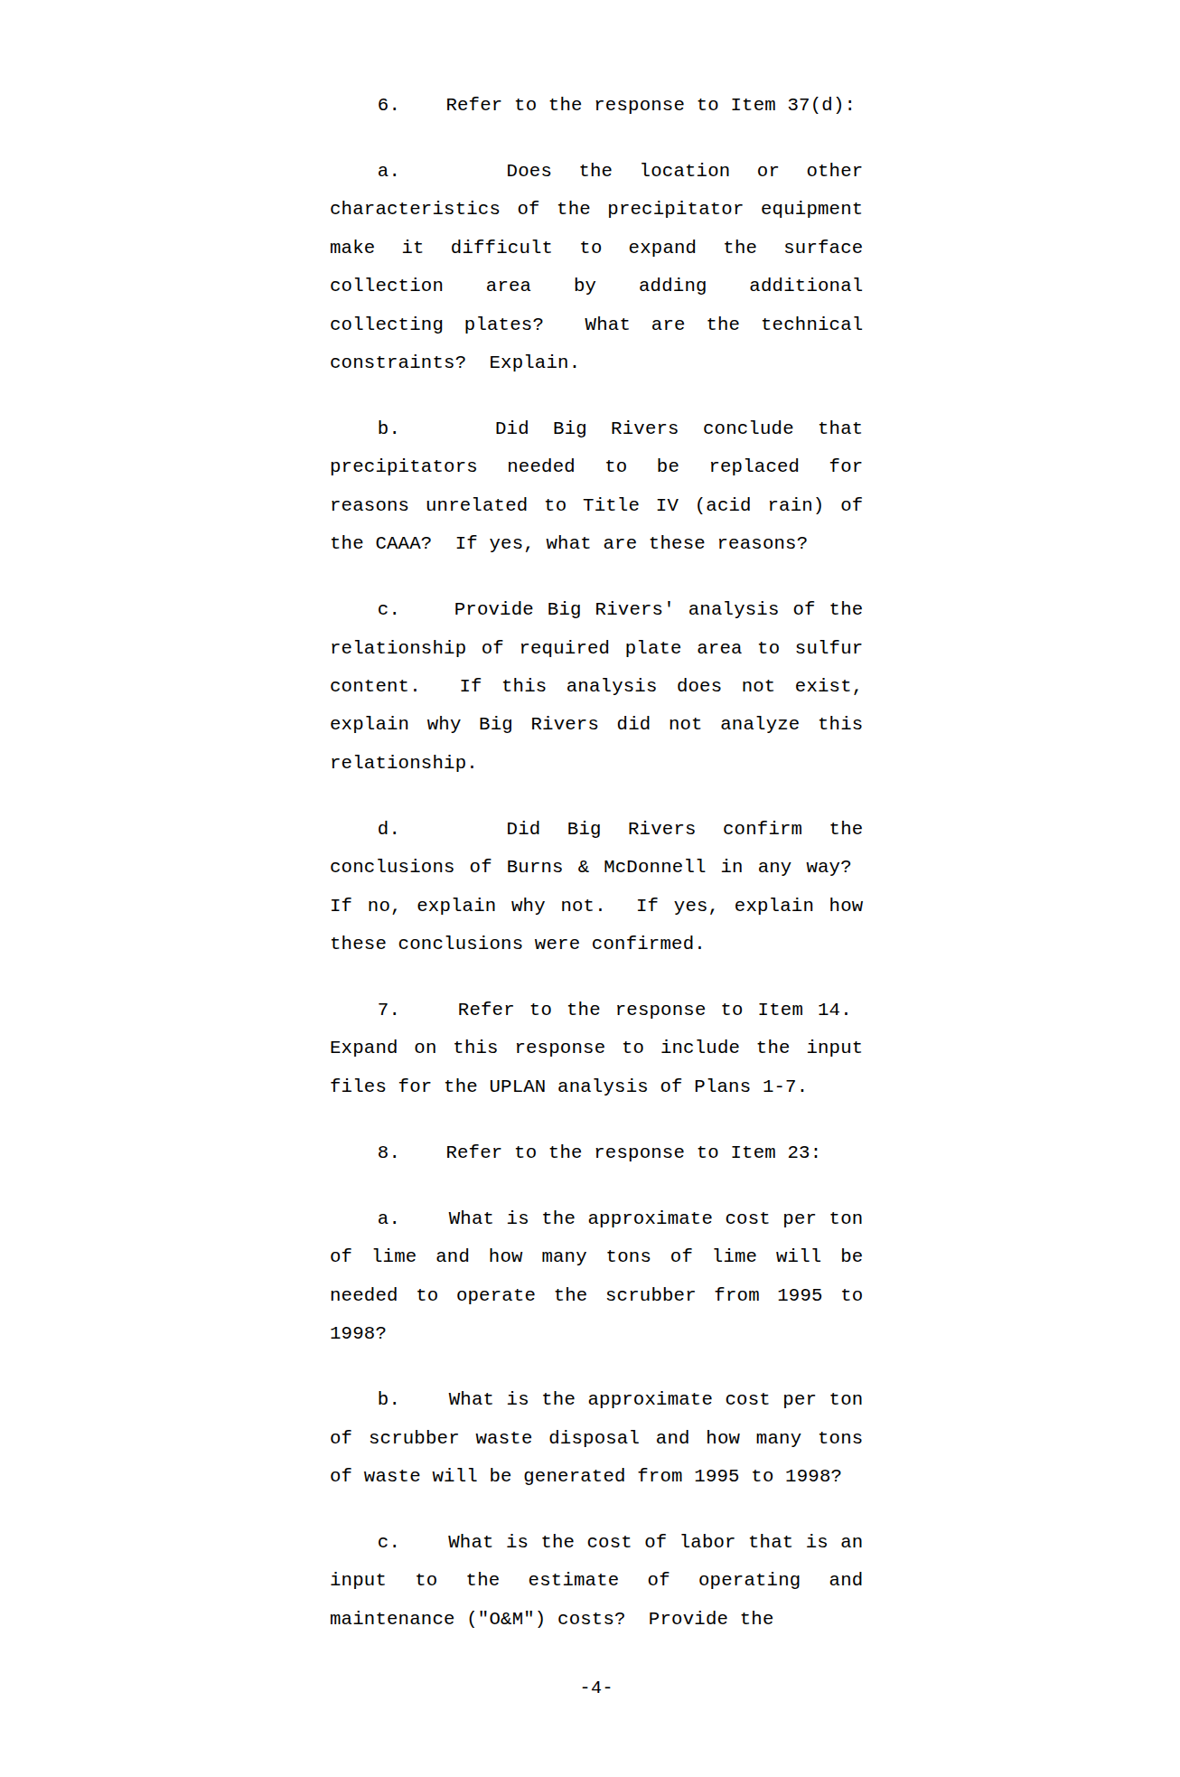6. Refer to the response to Item 37(d):
a. Does the location or other characteristics of the precipitator equipment make it difficult to expand the surface collection area by adding additional collecting plates? What are the technical constraints? Explain.
b. Did Big Rivers conclude that precipitators needed to be replaced for reasons unrelated to Title IV (acid rain) of the CAAA? If yes, what are these reasons?
c. Provide Big Rivers' analysis of the relationship of required plate area to sulfur content. If this analysis does not exist, explain why Big Rivers did not analyze this relationship.
d. Did Big Rivers confirm the conclusions of Burns & McDonnell in any way? If no, explain why not. If yes, explain how these conclusions were confirmed.
7. Refer to the response to Item 14. Expand on this response to include the input files for the UPLAN analysis of Plans 1-7.
8. Refer to the response to Item 23:
a. What is the approximate cost per ton of lime and how many tons of lime will be needed to operate the scrubber from 1995 to 1998?
b. What is the approximate cost per ton of scrubber waste disposal and how many tons of waste will be generated from 1995 to 1998?
c. What is the cost of labor that is an input to the estimate of operating and maintenance ("O&M") costs? Provide the
-4-